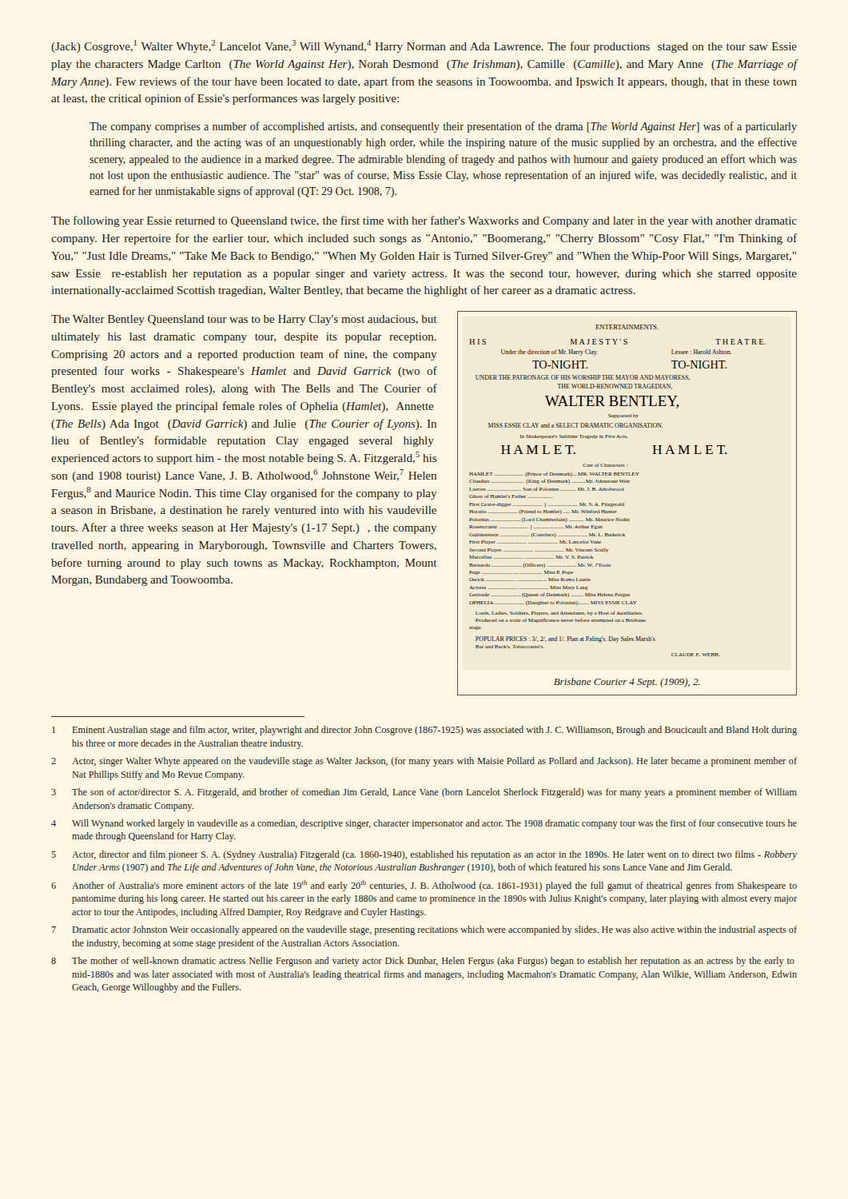(Jack) Cosgrove,1 Walter Whyte,2 Lancelot Vane,3 Will Wynand,4 Harry Norman and Ada Lawrence. The four productions staged on the tour saw Essie play the characters Madge Carlton (The World Against Her), Norah Desmond (The Irishman), Camille (Camille), and Mary Anne (The Marriage of Mary Anne). Few reviews of the tour have been located to date, apart from the seasons in Toowoomba. and Ipswich It appears, though, that in these town at least, the critical opinion of Essie's performances was largely positive:
The company comprises a number of accomplished artists, and consequently their presentation of the drama [The World Against Her] was of a particularly thrilling character, and the acting was of an unquestionably high order, while the inspiring nature of the music supplied by an orchestra, and the effective scenery, appealed to the audience in a marked degree. The admirable blending of tragedy and pathos with humour and gaiety produced an effort which was not lost upon the enthusiastic audience. The "star" was of course, Miss Essie Clay, whose representation of an injured wife, was decidedly realistic, and it earned for her unmistakable signs of approval (QT: 29 Oct. 1908, 7).
The following year Essie returned to Queensland twice, the first time with her father's Waxworks and Company and later in the year with another dramatic company. Her repertoire for the earlier tour, which included such songs as "Antonio," "Boomerang," "Cherry Blossom" "Cosy Flat," "I'm Thinking of You," "Just Idle Dreams," "Take Me Back to Bendigo," "When My Golden Hair is Turned Silver-Grey" and "When the Whip-Poor Will Sings, Margaret," saw Essie re-establish her reputation as a popular singer and variety actress. It was the second tour, however, during which she starred opposite internationally-acclaimed Scottish tragedian, Walter Bentley, that became the highlight of her career as a dramatic actress.
The Walter Bentley Queensland tour was to be Harry Clay's most audacious, but ultimately his last dramatic company tour, despite its popular reception. Comprising 20 actors and a reported production team of nine, the company presented four works - Shakespeare's Hamlet and David Garrick (two of Bentley's most acclaimed roles), along with The Bells and The Courier of Lyons. Essie played the principal female roles of Ophelia (Hamlet), Annette (The Bells) Ada Ingot (David Garrick) and Julie (The Courier of Lyons). In lieu of Bentley's formidable reputation Clay engaged several highly experienced actors to support him - the most notable being S. A. Fitzgerald,5 his son (and 1908 tourist) Lance Vane, J. B. Atholwood,6 Johnstone Weir,7 Helen Fergus,8 and Maurice Nodin. This time Clay organised for the company to play a season in Brisbane, a destination he rarely ventured into with his vaudeville tours. After a three weeks season at Her Majesty's (1-17 Sept.) , the company travelled north, appearing in Maryborough, Townsville and Charters Towers, before turning around to play such towns as Mackay, Rockhampton, Mount Morgan, Bundaberg and Toowoomba.
Brisbane Courier 4 Sept. (1909), 2.
1
Eminent Australian stage and film actor, writer, playwright and director John Cosgrove (1867-1925) was associated with J. C. Williamson, Brough and Boucicault and Bland Holt during his three or more decades in the Australian theatre industry.
2
Actor, singer Walter Whyte appeared on the vaudeville stage as Walter Jackson, (for many years with Maisie Pollard as Pollard and Jackson). He later became a prominent member of Nat Phillips Stiffy and Mo Revue Company.
3
The son of actor/director S. A. Fitzgerald, and brother of comedian Jim Gerald, Lance Vane (born Lancelot Sherlock Fitzgerald) was for many years a prominent member of William Anderson's dramatic Company.
4
Will Wynand worked largely in vaudeville as a comedian, descriptive singer, character impersonator and actor. The 1908 dramatic company tour was the first of four consecutive tours he made through Queensland for Harry Clay.
5
Actor, director and film pioneer S. A. (Sydney Australia) Fitzgerald (ca. 1860-1940), established his reputation as an actor in the 1890s. He later went on to direct two films - Robbery Under Arms (1907) and The Life and Adventures of John Vane, the Notorious Australian Bushranger (1910), both of which featured his sons Lance Vane and Jim Gerald.
6
Another of Australia's more eminent actors of the late 19th and early 20th centuries, J. B. Atholwood (ca. 1861-1931) played the full gamut of theatrical genres from Shakespeare to pantomime during his long career. He started out his career in the early 1880s and came to prominence in the 1890s with Julius Knight's company, later playing with almost every major actor to tour the Antipodes, including Alfred Dampier, Roy Redgrave and Cuyler Hastings.
7
Dramatic actor Johnston Weir occasionally appeared on the vaudeville stage, presenting recitations which were accompanied by slides. He was also active within the industrial aspects of the industry, becoming at some stage president of the Australian Actors Association.
8
The mother of well-known dramatic actress Nellie Ferguson and variety actor Dick Dunbar, Helen Fergus (aka Furgus) began to establish her reputation as an actress by the early to mid-1880s and was later associated with most of Australia's leading theatrical firms and managers, including Macmahon's Dramatic Company, Alan Wilkie, William Anderson, Edwin Geach, George Willoughby and the Fullers.